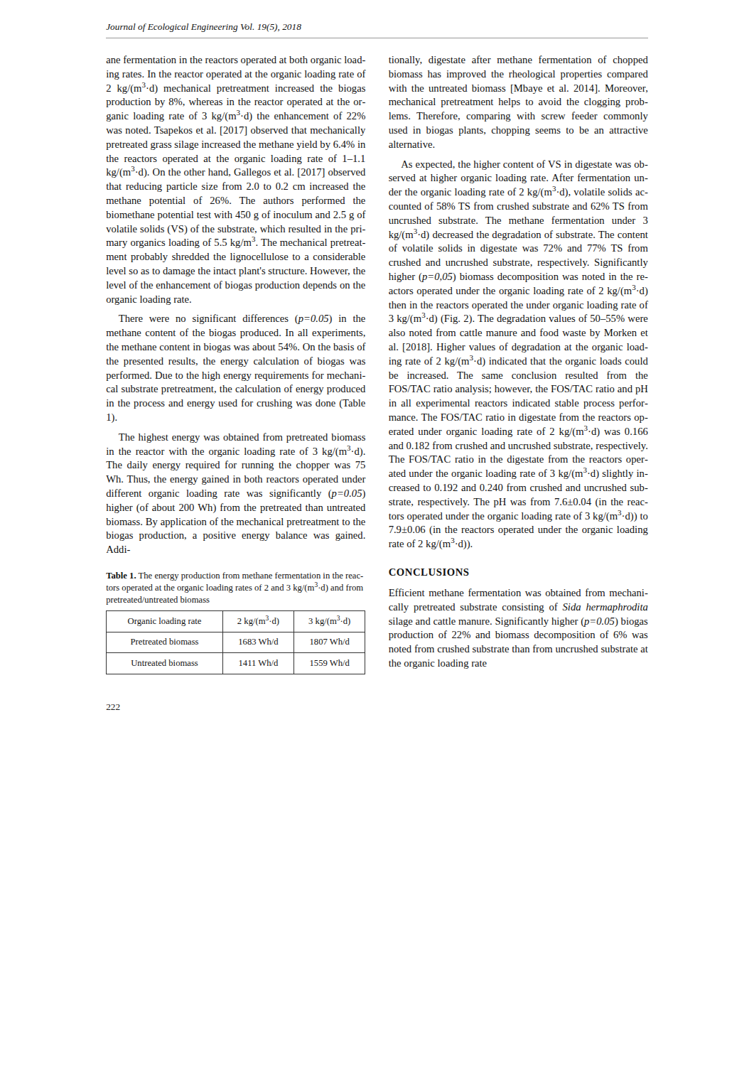Journal of Ecological Engineering Vol. 19(5), 2018
ane fermentation in the reactors operated at both organic loading rates. In the reactor operated at the organic loading rate of 2 kg/(m3·d) mechanical pretreatment increased the biogas production by 8%, whereas in the reactor operated at the organic loading rate of 3 kg/(m3·d) the enhancement of 22% was noted. Tsapekos et al. [2017] observed that mechanically pretreated grass silage increased the methane yield by 6.4% in the reactors operated at the organic loading rate of 1–1.1 kg/(m3·d). On the other hand, Gallegos et al. [2017] observed that reducing particle size from 2.0 to 0.2 cm increased the methane potential of 26%. The authors performed the biomethane potential test with 450 g of inoculum and 2.5 g of volatile solids (VS) of the substrate, which resulted in the primary organics loading of 5.5 kg/m3. The mechanical pretreatment probably shredded the lignocellulose to a considerable level so as to damage the intact plant's structure. However, the level of the enhancement of biogas production depends on the organic loading rate.
There were no significant differences (p=0.05) in the methane content of the biogas produced. In all experiments, the methane content in biogas was about 54%. On the basis of the presented results, the energy calculation of biogas was performed. Due to the high energy requirements for mechanical substrate pretreatment, the calculation of energy produced in the process and energy used for crushing was done (Table 1).
The highest energy was obtained from pretreated biomass in the reactor with the organic loading rate of 3 kg/(m3·d). The daily energy required for running the chopper was 75 Wh. Thus, the energy gained in both reactors operated under different organic loading rate was significantly (p=0.05) higher (of about 200 Wh) from the pretreated than untreated biomass. By application of the mechanical pretreatment to the biogas production, a positive energy balance was gained. Addi-
Table 1. The energy production from methane fermentation in the reactors operated at the organic loading rates of 2 and 3 kg/(m3·d) and from pretreated/untreated biomass
| Organic loading rate | 2 kg/(m 3 ·d) | 3 kg/(m 3 ·d) |
| --- | --- | --- |
| Pretreated biomass | 1683 Wh/d | 1807 Wh/d |
| Untreated biomass | 1411 Wh/d | 1559 Wh/d |
tionally, digestate after methane fermentation of chopped biomass has improved the rheological properties compared with the untreated biomass [Mbaye et al. 2014]. Moreover, mechanical pretreatment helps to avoid the clogging problems. Therefore, comparing with screw feeder commonly used in biogas plants, chopping seems to be an attractive alternative.
As expected, the higher content of VS in digestate was observed at higher organic loading rate. After fermentation under the organic loading rate of 2 kg/(m3·d), volatile solids accounted of 58% TS from crushed substrate and 62% TS from uncrushed substrate. The methane fermentation under 3 kg/(m3·d) decreased the degradation of substrate. The content of volatile solids in digestate was 72% and 77% TS from crushed and uncrushed substrate, respectively. Significantly higher (p=0,05) biomass decomposition was noted in the reactors operated under the organic loading rate of 2 kg/(m3·d) then in the reactors operated the under organic loading rate of 3 kg/(m3·d) (Fig. 2). The degradation values of 50–55% were also noted from cattle manure and food waste by Morken et al. [2018]. Higher values of degradation at the organic loading rate of 2 kg/(m3·d) indicated that the organic loads could be increased. The same conclusion resulted from the FOS/TAC ratio analysis; however, the FOS/TAC ratio and pH in all experimental reactors indicated stable process performance. The FOS/TAC ratio in digestate from the reactors operated under organic loading rate of 2 kg/(m3·d) was 0.166 and 0.182 from crushed and uncrushed substrate, respectively. The FOS/TAC ratio in the digestate from the reactors operated under the organic loading rate of 3 kg/(m3·d) slightly increased to 0.192 and 0.240 from crushed and uncrushed substrate, respectively. The pH was from 7.6±0.04 (in the reactors operated under the organic loading rate of 3 kg/(m3·d)) to 7.9±0.06 (in the reactors operated under the organic loading rate of 2 kg/(m3·d)).
CONCLUSIONS
Efficient methane fermentation was obtained from mechanically pretreated substrate consisting of Sida hermaphrodita silage and cattle manure. Significantly higher (p=0.05) biogas production of 22% and biomass decomposition of 6% was noted from crushed substrate than from uncrushed substrate at the organic loading rate
222